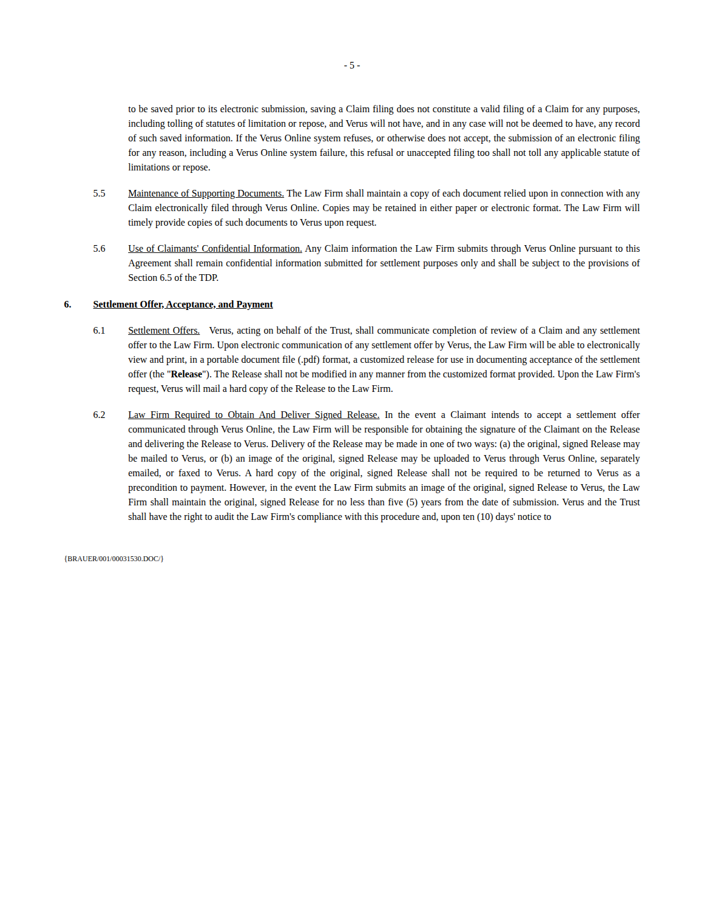- 5 -
to be saved prior to its electronic submission, saving a Claim filing does not constitute a valid filing of a Claim for any purposes, including tolling of statutes of limitation or repose, and Verus will not have, and in any case will not be deemed to have, any record of such saved information. If the Verus Online system refuses, or otherwise does not accept, the submission of an electronic filing for any reason, including a Verus Online system failure, this refusal or unaccepted filing too shall not toll any applicable statute of limitations or repose.
5.5
Maintenance of Supporting Documents. The Law Firm shall maintain a copy of each document relied upon in connection with any Claim electronically filed through Verus Online. Copies may be retained in either paper or electronic format. The Law Firm will timely provide copies of such documents to Verus upon request.
5.6
Use of Claimants' Confidential Information. Any Claim information the Law Firm submits through Verus Online pursuant to this Agreement shall remain confidential information submitted for settlement purposes only and shall be subject to the provisions of Section 6.5 of the TDP.
6.
Settlement Offer, Acceptance, and Payment
6.1
Settlement Offers. Verus, acting on behalf of the Trust, shall communicate completion of review of a Claim and any settlement offer to the Law Firm. Upon electronic communication of any settlement offer by Verus, the Law Firm will be able to electronically view and print, in a portable document file (.pdf) format, a customized release for use in documenting acceptance of the settlement offer (the "Release"). The Release shall not be modified in any manner from the customized format provided. Upon the Law Firm's request, Verus will mail a hard copy of the Release to the Law Firm.
6.2
Law Firm Required to Obtain And Deliver Signed Release. In the event a Claimant intends to accept a settlement offer communicated through Verus Online, the Law Firm will be responsible for obtaining the signature of the Claimant on the Release and delivering the Release to Verus. Delivery of the Release may be made in one of two ways: (a) the original, signed Release may be mailed to Verus, or (b) an image of the original, signed Release may be uploaded to Verus through Verus Online, separately emailed, or faxed to Verus. A hard copy of the original, signed Release shall not be required to be returned to Verus as a precondition to payment. However, in the event the Law Firm submits an image of the original, signed Release to Verus, the Law Firm shall maintain the original, signed Release for no less than five (5) years from the date of submission. Verus and the Trust shall have the right to audit the Law Firm's compliance with this procedure and, upon ten (10) days' notice to
{BRAUER/001/00031530.DOC/}